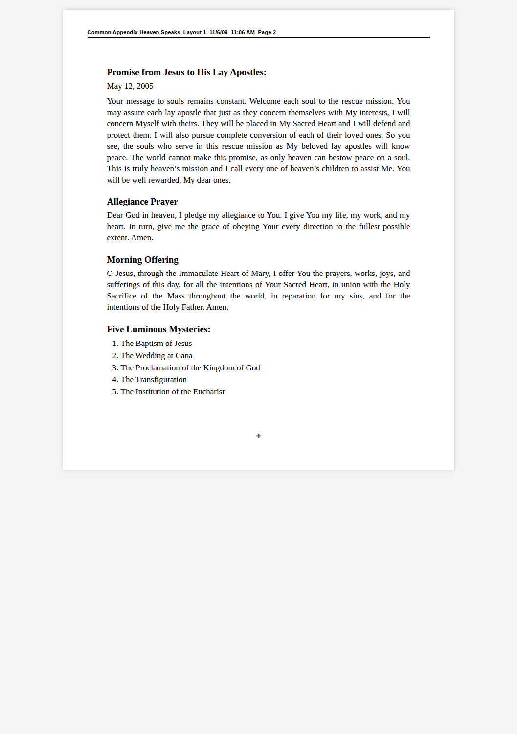Common Appendix Heaven Speaks_Layout 1 11/6/09 11:06 AM Page 2
Promise from Jesus to His Lay Apostles:
May 12, 2005
Your message to souls remains constant. Welcome each soul to the rescue mission. You may assure each lay apostle that just as they concern themselves with My interests, I will concern Myself with theirs. They will be placed in My Sacred Heart and I will defend and protect them. I will also pursue complete conversion of each of their loved ones. So you see, the souls who serve in this rescue mission as My beloved lay apostles will know peace. The world cannot make this promise, as only heaven can bestow peace on a soul. This is truly heaven’s mission and I call every one of heaven’s children to assist Me. You will be well rewarded, My dear ones.
Allegiance Prayer
Dear God in heaven, I pledge my allegiance to You. I give You my life, my work, and my heart. In turn, give me the grace of obeying Your every direction to the fullest possible extent. Amen.
Morning Offering
O Jesus, through the Immaculate Heart of Mary, I offer You the prayers, works, joys, and sufferings of this day, for all the intentions of Your Sacred Heart, in union with the Holy Sacrifice of the Mass throughout the world, in reparation for my sins, and for the intentions of the Holy Father. Amen.
Five Luminous Mysteries:
The Baptism of Jesus
The Wedding at Cana
The Proclamation of the Kingdom of God
The Transfiguration
The Institution of the Eucharist
✚